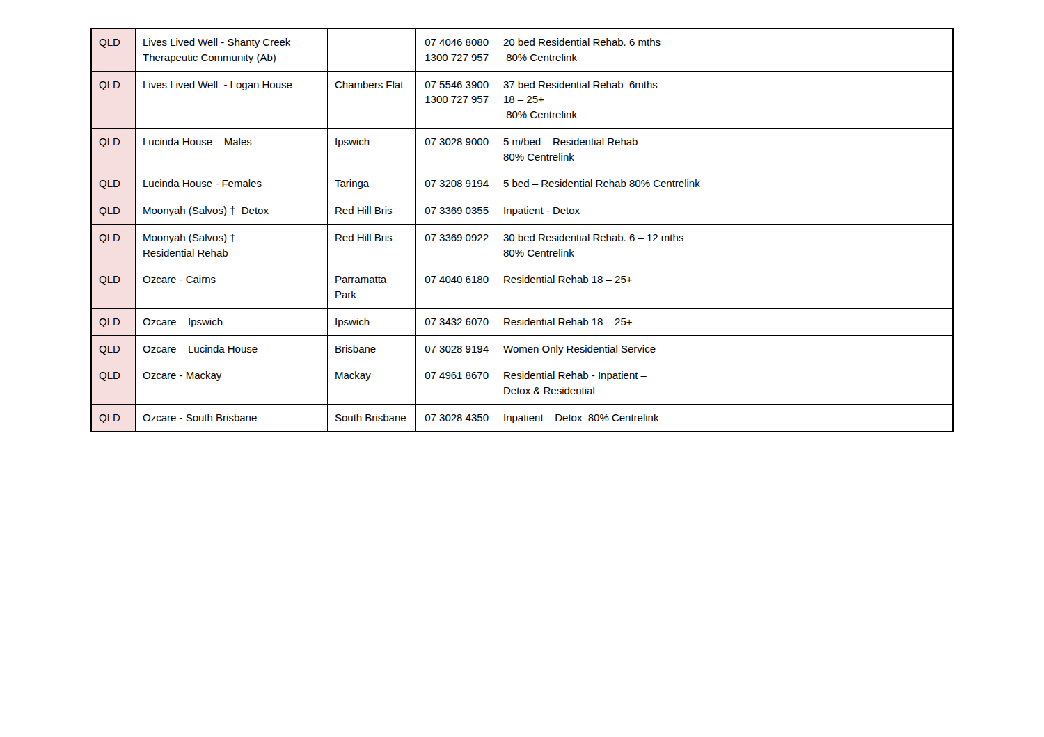| QLD | Lives Lived Well - Shanty Creek Therapeutic Community (Ab) | | 07 4046 8080 1300 727 957 | 20 bed Residential Rehab. 6 mths 80% Centrelink |
| QLD | Lives Lived Well - Logan House | Chambers Flat | 07 5546 3900 1300 727 957 | 37 bed Residential Rehab 6mths 18 – 25+ 80% Centrelink |
| QLD | Lucinda House – Males | Ipswich | 07 3028 9000 | 5 m/bed – Residential Rehab 80% Centrelink |
| QLD | Lucinda House - Females | Taringa | 07 3208 9194 | 5 bed – Residential Rehab 80% Centrelink |
| QLD | Moonyah (Salvos) † Detox | Red Hill Bris | 07 3369 0355 | Inpatient - Detox |
| QLD | Moonyah (Salvos) † Residential Rehab | Red Hill Bris | 07 3369 0922 | 30 bed Residential Rehab. 6 – 12 mths 80% Centrelink |
| QLD | Ozcare - Cairns | Parramatta Park | 07 4040 6180 | Residential Rehab 18 – 25+ |
| QLD | Ozcare – Ipswich | Ipswich | 07 3432 6070 | Residential Rehab 18 – 25+ |
| QLD | Ozcare – Lucinda House | Brisbane | 07 3028 9194 | Women Only Residential Service |
| QLD | Ozcare - Mackay | Mackay | 07 4961 8670 | Residential Rehab - Inpatient – Detox & Residential |
| QLD | Ozcare - South Brisbane | South Brisbane | 07 3028 4350 | Inpatient – Detox 80% Centrelink |